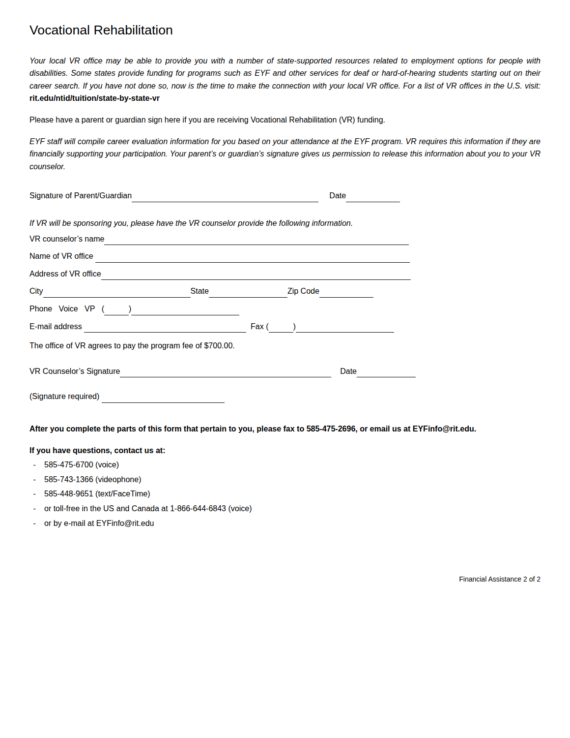Vocational Rehabilitation
Your local VR office may be able to provide you with a number of state-supported resources related to employment options for people with disabilities. Some states provide funding for programs such as EYF and other services for deaf or hard-of-hearing students starting out on their career search. If you have not done so, now is the time to make the connection with your local VR office. For a list of VR offices in the U.S. visit: rit.edu/ntid/tuition/state-by-state-vr
Please have a parent or guardian sign here if you are receiving Vocational Rehabilitation (VR) funding.
EYF staff will compile career evaluation information for you based on your attendance at the EYF program. VR requires this information if they are financially supporting your participation. Your parent’s or guardian’s signature gives us permission to release this information about you to your VR counselor.
Signature of Parent/Guardian Date
If VR will be sponsoring you, please have the VR counselor provide the following information.
VR counselor’s name
Name of VR office
Address of VR office
City State Zip Code
Phone Voice VP ( )
E-mail address Fax ( )
The office of VR agrees to pay the program fee of $700.00.
VR Counselor’s Signature Date
(Signature required)
After you complete the parts of this form that pertain to you, please fax to 585-475-2696, or email us at EYFinfo@rit.edu.
If you have questions, contact us at:
585-475-6700 (voice)
585-743-1366 (videophone)
585-448-9651 (text/FaceTime)
or toll-free in the US and Canada at 1-866-644-6843 (voice)
or by e-mail at EYFinfo@rit.edu
Financial Assistance 2 of 2